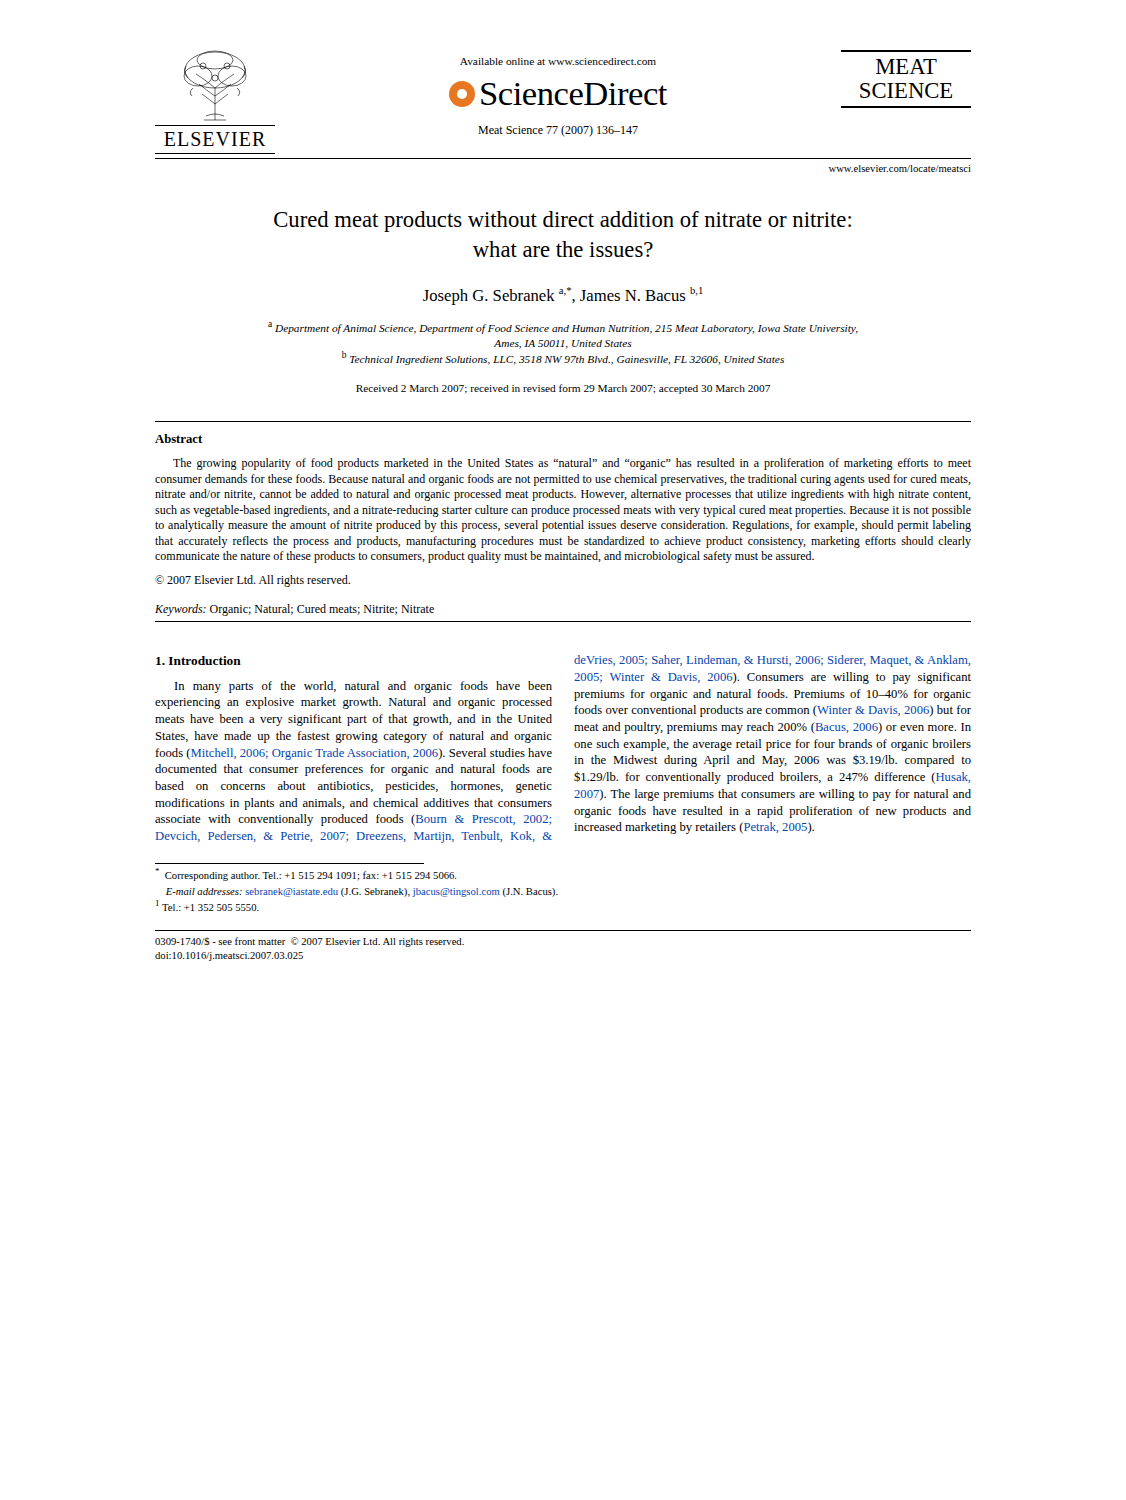ELSEVIER
Available online at www.sciencedirect.com
ScienceDirect
Meat Science 77 (2007) 136–147
MEAT
SCIENCE
www.elsevier.com/locate/meatsci
Cured meat products without direct addition of nitrate or nitrite:
what are the issues?
Joseph G. Sebranek a,*, James N. Bacus b,1
a Department of Animal Science, Department of Food Science and Human Nutrition, 215 Meat Laboratory, Iowa State University,
Ames, IA 50011, United States
b Technical Ingredient Solutions, LLC, 3518 NW 97th Blvd., Gainesville, FL 32606, United States
Received 2 March 2007; received in revised form 29 March 2007; accepted 30 March 2007
Abstract
The growing popularity of food products marketed in the United States as “natural” and “organic” has resulted in a proliferation of marketing efforts to meet consumer demands for these foods. Because natural and organic foods are not permitted to use chemical preservatives, the traditional curing agents used for cured meats, nitrate and/or nitrite, cannot be added to natural and organic processed meat products. However, alternative processes that utilize ingredients with high nitrate content, such as vegetable-based ingredients, and a nitrate-reducing starter culture can produce processed meats with very typical cured meat properties. Because it is not possible to analytically measure the amount of nitrite produced by this process, several potential issues deserve consideration. Regulations, for example, should permit labeling that accurately reflects the process and products, manufacturing procedures must be standardized to achieve product consistency, marketing efforts should clearly communicate the nature of these products to consumers, product quality must be maintained, and microbiological safety must be assured.
© 2007 Elsevier Ltd. All rights reserved.
Keywords: Organic; Natural; Cured meats; Nitrite; Nitrate
1. Introduction
In many parts of the world, natural and organic foods have been experiencing an explosive market growth. Natural and organic processed meats have been a very significant part of that growth, and in the United States, have made up the fastest growing category of natural and organic foods (Mitchell, 2006; Organic Trade Association, 2006). Several studies have documented that consumer preferences for organic and natural foods are based on concerns about antibiotics, pesticides, hormones, genetic modifications in plants and animals, and chemical additives that consumers associate with conventionally produced foods (Bourn & Prescott, 2002; Devcich, Pedersen, & Petrie, 2007; Dreezens, Martijn, Tenbult, Kok, & deVries, 2005; Saher, Lindeman, & Hursti, 2006; Siderer, Maquet, & Anklam, 2005; Winter & Davis, 2006). Consumers are willing to pay significant premiums for organic and natural foods. Premiums of 10–40% for organic foods over conventional products are common (Winter & Davis, 2006) but for meat and poultry, premiums may reach 200% (Bacus, 2006) or even more. In one such example, the average retail price for four brands of organic broilers in the Midwest during April and May, 2006 was $3.19/lb. compared to $1.29/lb. for conventionally produced broilers, a 247% difference (Husak, 2007). The large premiums that consumers are willing to pay for natural and organic foods have resulted in a rapid proliferation of new products and increased marketing by retailers (Petrak, 2005).
* Corresponding author. Tel.: +1 515 294 1091; fax: +1 515 294 5066.
E-mail addresses: sebranek@iastate.edu (J.G. Sebranek), jbacus@tingsol.com (J.N. Bacus).
1 Tel.: +1 352 505 5550.
0309-1740/$ - see front matter © 2007 Elsevier Ltd. All rights reserved.
doi:10.1016/j.meatsci.2007.03.025